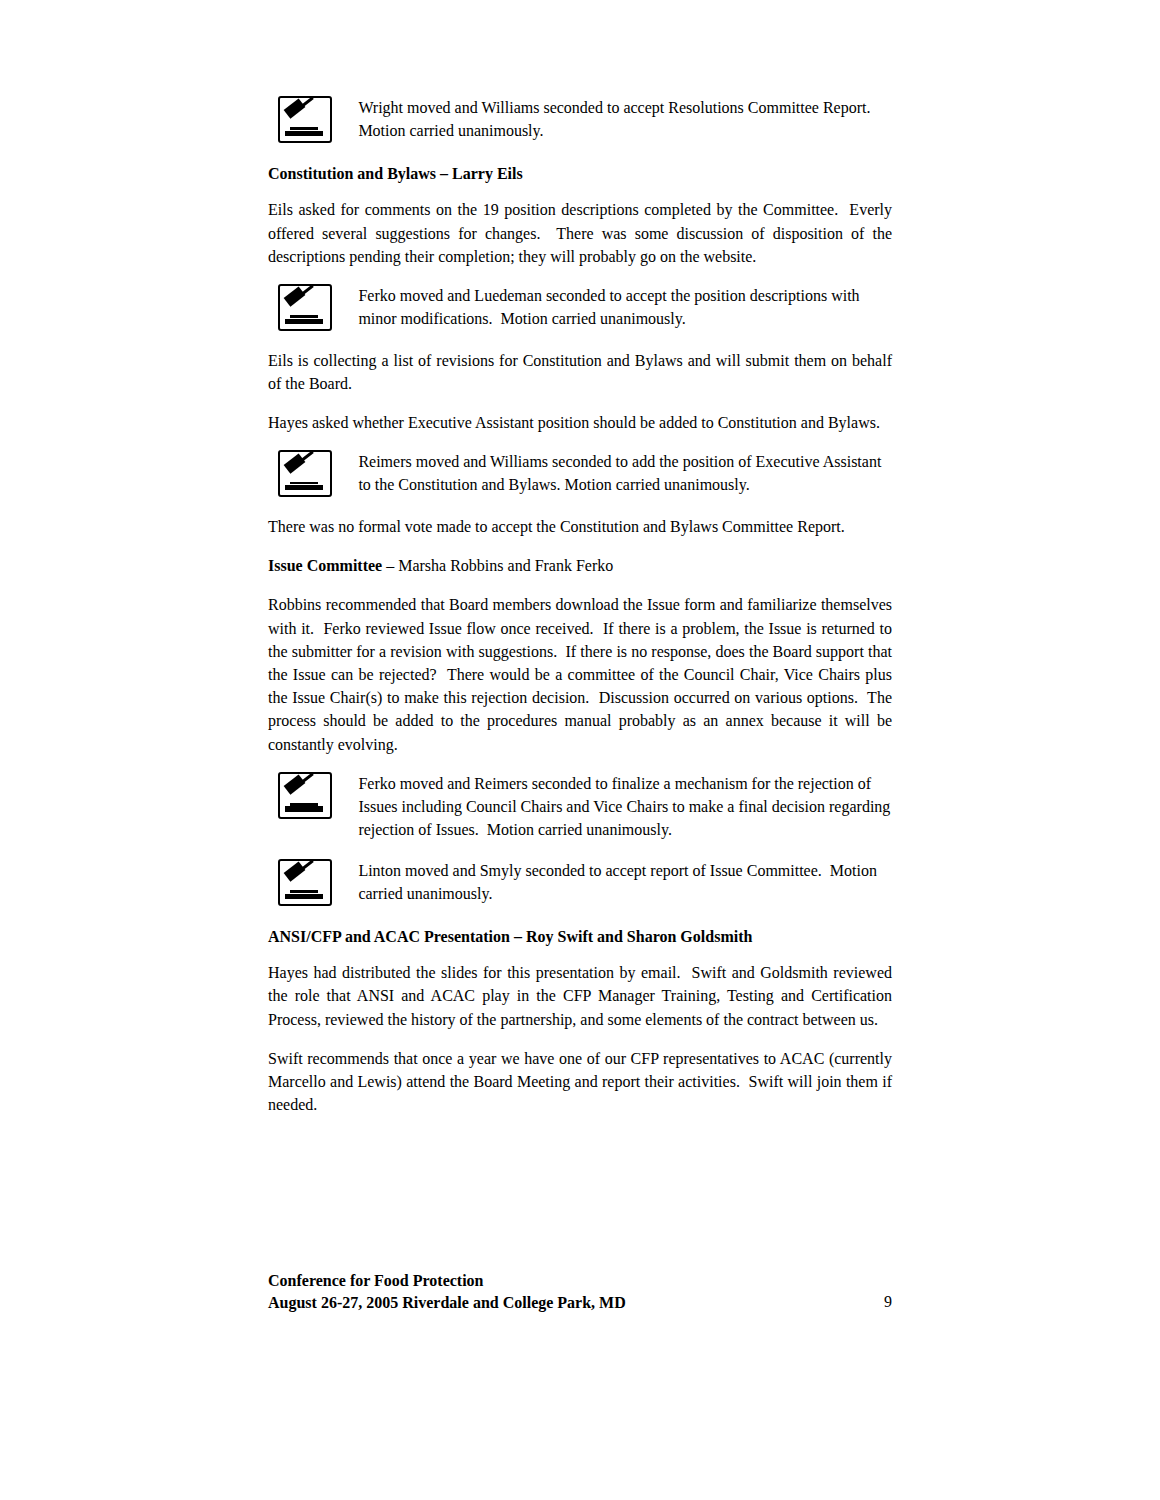Wright moved and Williams seconded to accept Resolutions Committee Report. Motion carried unanimously.
Constitution and Bylaws – Larry Eils
Eils asked for comments on the 19 position descriptions completed by the Committee. Everly offered several suggestions for changes. There was some discussion of disposition of the descriptions pending their completion; they will probably go on the website.
Ferko moved and Luedeman seconded to accept the position descriptions with minor modifications. Motion carried unanimously.
Eils is collecting a list of revisions for Constitution and Bylaws and will submit them on behalf of the Board.
Hayes asked whether Executive Assistant position should be added to Constitution and Bylaws.
Reimers moved and Williams seconded to add the position of Executive Assistant to the Constitution and Bylaws. Motion carried unanimously.
There was no formal vote made to accept the Constitution and Bylaws Committee Report.
Issue Committee – Marsha Robbins and Frank Ferko
Robbins recommended that Board members download the Issue form and familiarize themselves with it. Ferko reviewed Issue flow once received. If there is a problem, the Issue is returned to the submitter for a revision with suggestions. If there is no response, does the Board support that the Issue can be rejected? There would be a committee of the Council Chair, Vice Chairs plus the Issue Chair(s) to make this rejection decision. Discussion occurred on various options. The process should be added to the procedures manual probably as an annex because it will be constantly evolving.
Ferko moved and Reimers seconded to finalize a mechanism for the rejection of Issues including Council Chairs and Vice Chairs to make a final decision regarding rejection of Issues. Motion carried unanimously.
Linton moved and Smyly seconded to accept report of Issue Committee. Motion carried unanimously.
ANSI/CFP and ACAC Presentation – Roy Swift and Sharon Goldsmith
Hayes had distributed the slides for this presentation by email. Swift and Goldsmith reviewed the role that ANSI and ACAC play in the CFP Manager Training, Testing and Certification Process, reviewed the history of the partnership, and some elements of the contract between us.
Swift recommends that once a year we have one of our CFP representatives to ACAC (currently Marcello and Lewis) attend the Board Meeting and report their activities. Swift will join them if needed.
Conference for Food Protection
August 26-27, 2005 Riverdale and College Park, MD
9